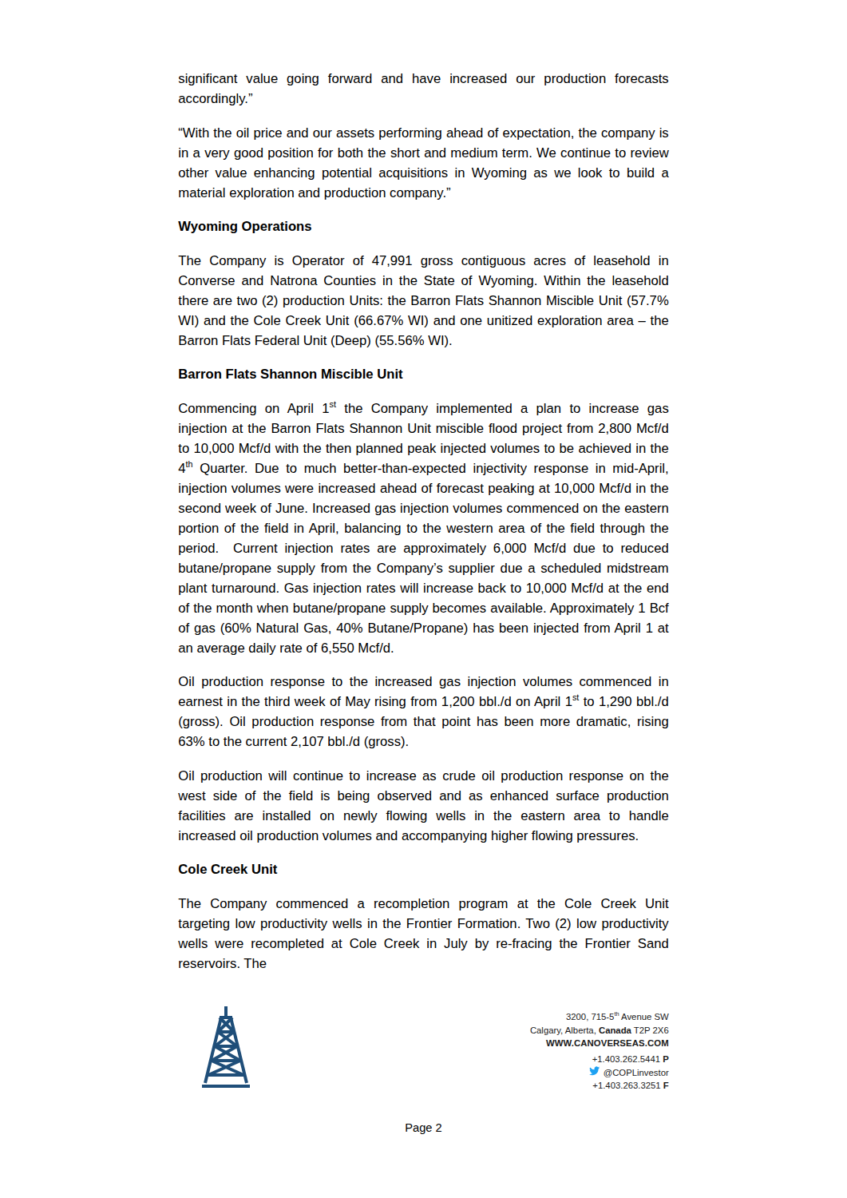significant value going forward and have increased our production forecasts accordingly.”
“With the oil price and our assets performing ahead of expectation, the company is in a very good position for both the short and medium term. We continue to review other value enhancing potential acquisitions in Wyoming as we look to build a material exploration and production company.”
Wyoming Operations
The Company is Operator of 47,991 gross contiguous acres of leasehold in Converse and Natrona Counties in the State of Wyoming. Within the leasehold there are two (2) production Units: the Barron Flats Shannon Miscible Unit (57.7% WI) and the Cole Creek Unit (66.67% WI) and one unitized exploration area – the Barron Flats Federal Unit (Deep) (55.56% WI).
Barron Flats Shannon Miscible Unit
Commencing on April 1st the Company implemented a plan to increase gas injection at the Barron Flats Shannon Unit miscible flood project from 2,800 Mcf/d to 10,000 Mcf/d with the then planned peak injected volumes to be achieved in the 4th Quarter. Due to much better-than-expected injectivity response in mid-April, injection volumes were increased ahead of forecast peaking at 10,000 Mcf/d in the second week of June. Increased gas injection volumes commenced on the eastern portion of the field in April, balancing to the western area of the field through the period. Current injection rates are approximately 6,000 Mcf/d due to reduced butane/propane supply from the Company’s supplier due a scheduled midstream plant turnaround. Gas injection rates will increase back to 10,000 Mcf/d at the end of the month when butane/propane supply becomes available. Approximately 1 Bcf of gas (60% Natural Gas, 40% Butane/Propane) has been injected from April 1 at an average daily rate of 6,550 Mcf/d.
Oil production response to the increased gas injection volumes commenced in earnest in the third week of May rising from 1,200 bbl./d on April 1st to 1,290 bbl./d (gross). Oil production response from that point has been more dramatic, rising 63% to the current 2,107 bbl./d (gross).
Oil production will continue to increase as crude oil production response on the west side of the field is being observed and as enhanced surface production facilities are installed on newly flowing wells in the eastern area to handle increased oil production volumes and accompanying higher flowing pressures.
Cole Creek Unit
The Company commenced a recompletion program at the Cole Creek Unit targeting low productivity wells in the Frontier Formation. Two (2) low productivity wells were recompleted at Cole Creek in July by re-fracing the Frontier Sand reservoirs. The
3200, 715-5th Avenue SW
Calgary, Alberta, Canada T2P 2X6
WWW.CANOVERSEAS.COM
+1.403.262.5441 P
@COPLinvestor
+1.403.263.3251 F
Page 2